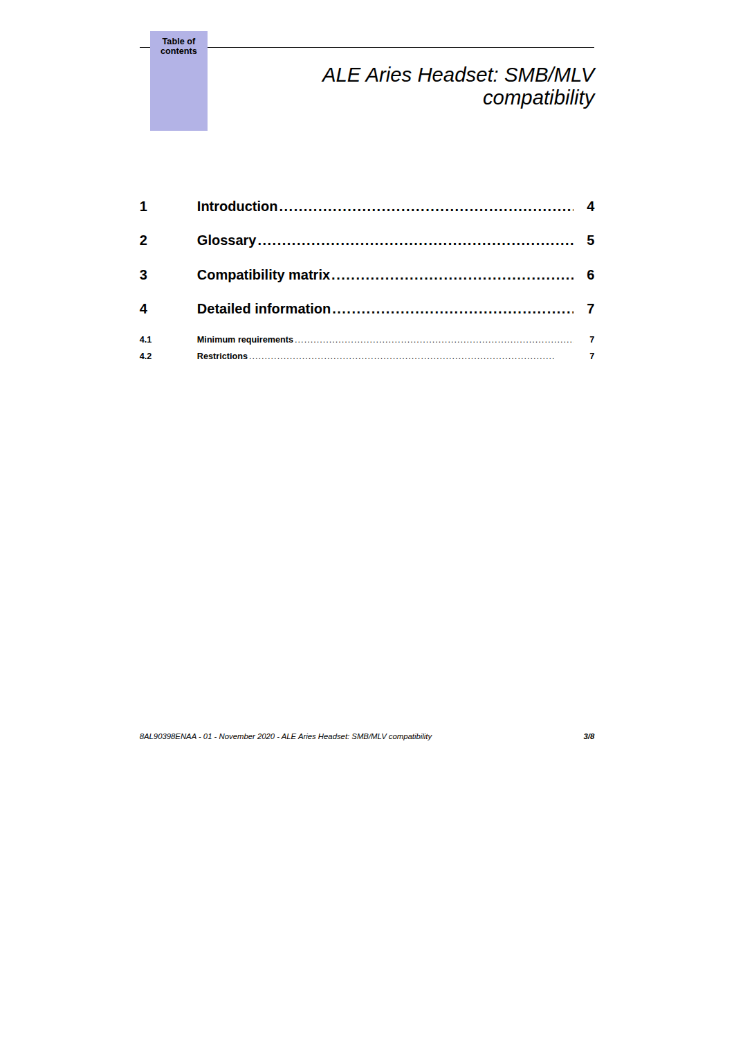Table of
contents
ALE Aries Headset: SMB/MLV compatibility
1 Introduction .................................................................................................. 4
2 Glossary .................................................................................................. 5
3 Compatibility matrix .................................................................................................. 6
4 Detailed information .................................................................................................. 7
4.1 Minimum requirements .................................................................................................. 7
4.2 Restrictions .................................................................................................. 7
8AL90398ENAA - 01 - November 2020 - ALE Aries Headset: SMB/MLV compatibility
3/8